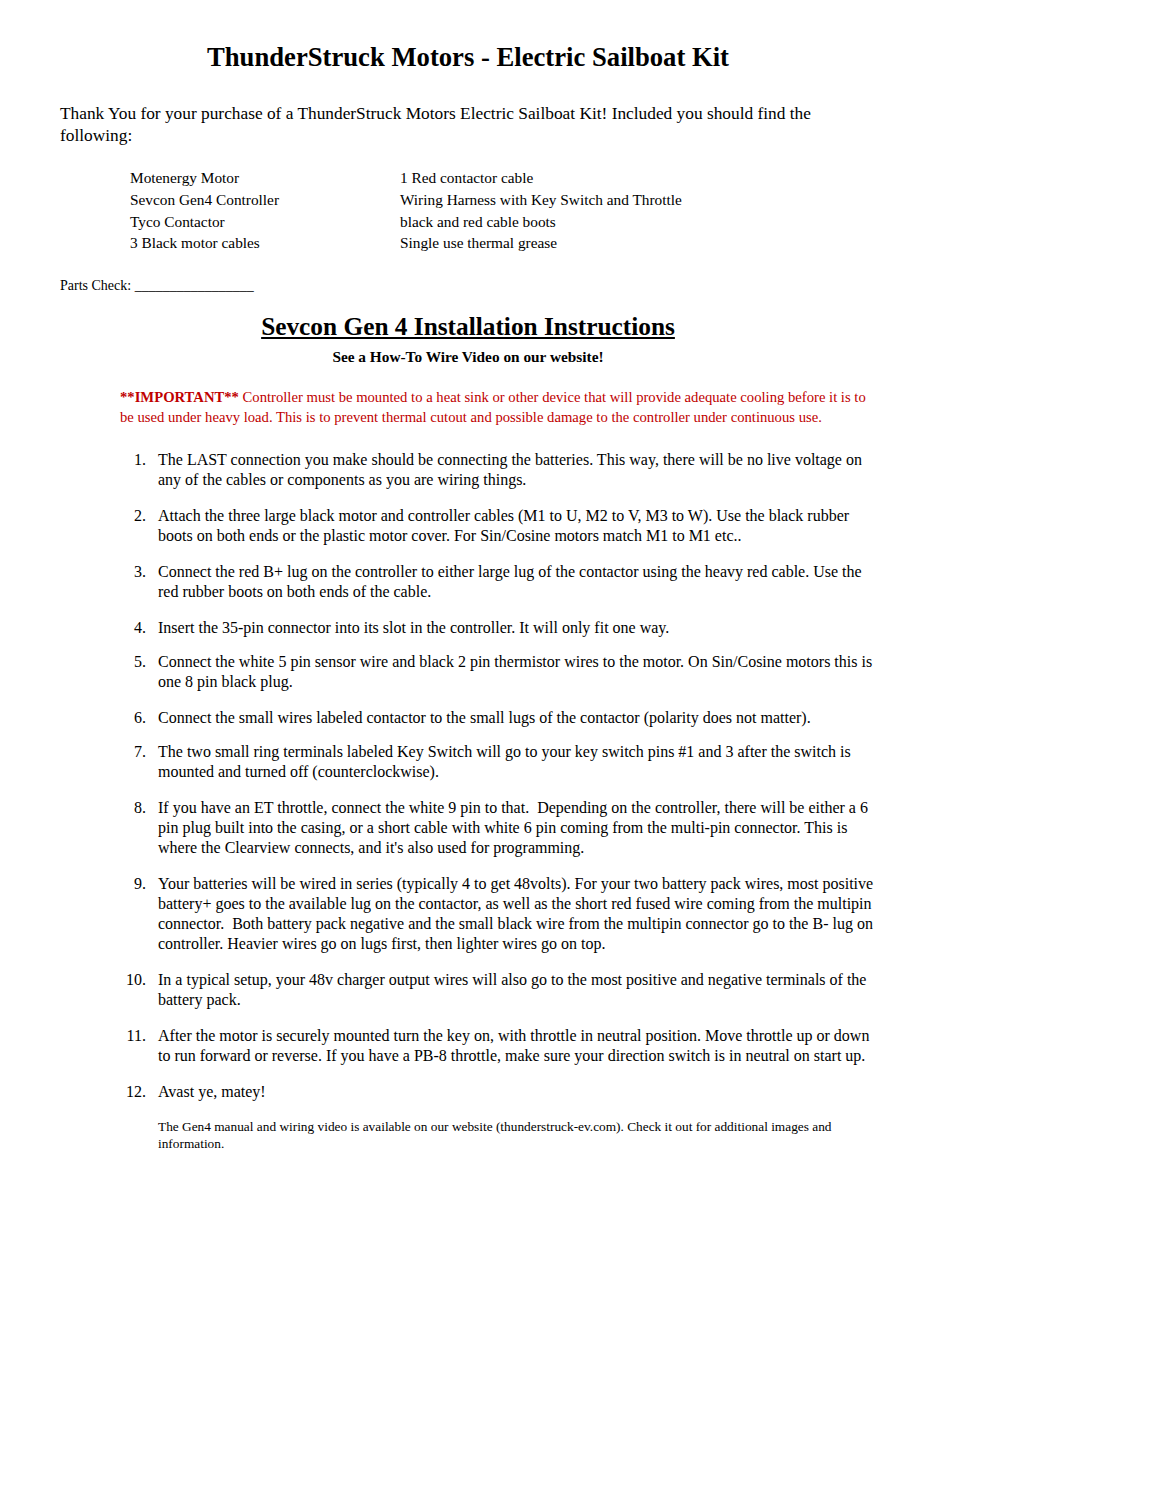ThunderStruck Motors - Electric Sailboat Kit
Thank You for your purchase of a ThunderStruck Motors Electric Sailboat Kit! Included you should find the following:
| Motenergy Motor | 1 Red contactor cable |
| Sevcon Gen4 Controller | Wiring Harness with Key Switch and Throttle |
| Tyco Contactor | black and red cable boots |
| 3 Black motor cables | Single use thermal grease |
Parts Check: _________________
Sevcon Gen 4 Installation Instructions
See a How-To Wire Video on our website!
**IMPORTANT** Controller must be mounted to a heat sink or other device that will provide adequate cooling before it is to be used under heavy load. This is to prevent thermal cutout and possible damage to the controller under continuous use.
The LAST connection you make should be connecting the batteries. This way, there will be no live voltage on any of the cables or components as you are wiring things.
Attach the three large black motor and controller cables (M1 to U, M2 to V, M3 to W). Use the black rubber boots on both ends or the plastic motor cover. For Sin/Cosine motors match M1 to M1 etc..
Connect the red B+ lug on the controller to either large lug of the contactor using the heavy red cable. Use the red rubber boots on both ends of the cable.
Insert the 35-pin connector into its slot in the controller. It will only fit one way.
Connect the white 5 pin sensor wire and black 2 pin thermistor wires to the motor. On Sin/Cosine motors this is one 8 pin black plug.
Connect the small wires labeled contactor to the small lugs of the contactor (polarity does not matter).
The two small ring terminals labeled Key Switch will go to your key switch pins #1 and 3 after the switch is mounted and turned off (counterclockwise).
If you have an ET throttle, connect the white 9 pin to that. Depending on the controller, there will be either a 6 pin plug built into the casing, or a short cable with white 6 pin coming from the multi-pin connector. This is where the Clearview connects, and it's also used for programming.
Your batteries will be wired in series (typically 4 to get 48volts). For your two battery pack wires, most positive battery+ goes to the available lug on the contactor, as well as the short red fused wire coming from the multipin connector. Both battery pack negative and the small black wire from the multipin connector go to the B- lug on controller. Heavier wires go on lugs first, then lighter wires go on top.
In a typical setup, your 48v charger output wires will also go to the most positive and negative terminals of the battery pack.
After the motor is securely mounted turn the key on, with throttle in neutral position. Move throttle up or down to run forward or reverse. If you have a PB-8 throttle, make sure your direction switch is in neutral on start up.
Avast ye, matey!
The Gen4 manual and wiring video is available on our website (thunderstruck-ev.com). Check it out for additional images and information.